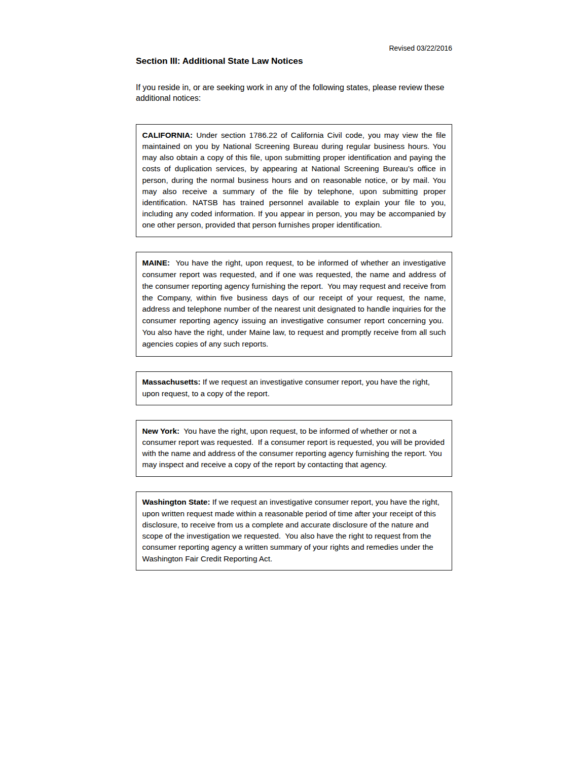Revised 03/22/2016
Section III: Additional State Law Notices
If you reside in, or are seeking work in any of the following states, please review these additional notices:
CALIFORNIA: Under section 1786.22 of California Civil code, you may view the file maintained on you by National Screening Bureau during regular business hours. You may also obtain a copy of this file, upon submitting proper identification and paying the costs of duplication services, by appearing at National Screening Bureau’s office in person, during the normal business hours and on reasonable notice, or by mail. You may also receive a summary of the file by telephone, upon submitting proper identification. NATSB has trained personnel available to explain your file to you, including any coded information. If you appear in person, you may be accompanied by one other person, provided that person furnishes proper identification.
MAINE: You have the right, upon request, to be informed of whether an investigative consumer report was requested, and if one was requested, the name and address of the consumer reporting agency furnishing the report. You may request and receive from the Company, within five business days of our receipt of your request, the name, address and telephone number of the nearest unit designated to handle inquiries for the consumer reporting agency issuing an investigative consumer report concerning you. You also have the right, under Maine law, to request and promptly receive from all such agencies copies of any such reports.
Massachusetts: If we request an investigative consumer report, you have the right, upon request, to a copy of the report.
New York: You have the right, upon request, to be informed of whether or not a consumer report was requested. If a consumer report is requested, you will be provided with the name and address of the consumer reporting agency furnishing the report. You may inspect and receive a copy of the report by contacting that agency.
Washington State: If we request an investigative consumer report, you have the right, upon written request made within a reasonable period of time after your receipt of this disclosure, to receive from us a complete and accurate disclosure of the nature and scope of the investigation we requested. You also have the right to request from the consumer reporting agency a written summary of your rights and remedies under the Washington Fair Credit Reporting Act.